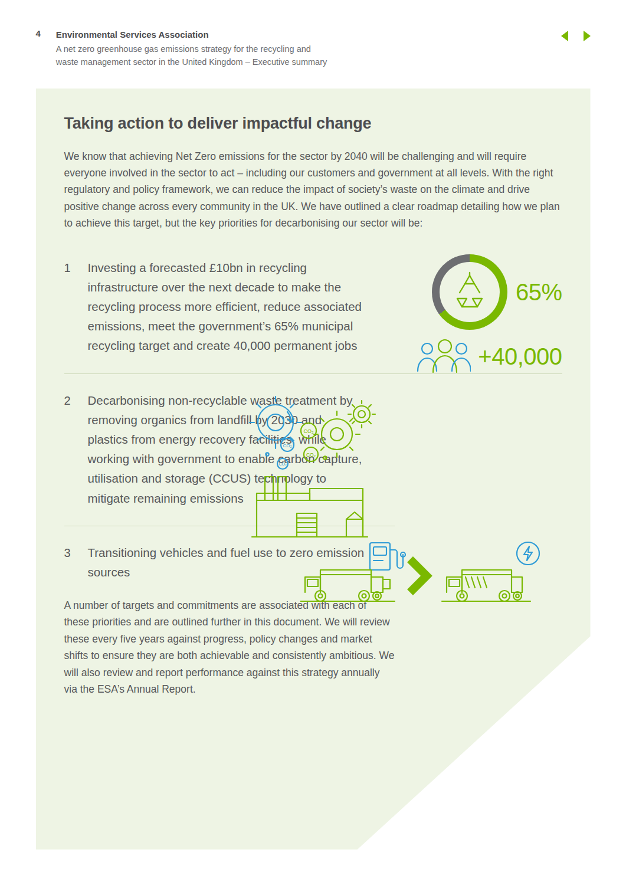4
Environmental Services Association A net zero greenhouse gas emissions strategy for the recycling and
waste management sector in the United Kingdom – Executive summary
Taking action to deliver impactful change
We know that achieving Net Zero emissions for the sector by 2040 will be challenging and will require everyone involved in the sector to act – including our customers and government at all levels. With the right regulatory and policy framework, we can reduce the impact of society’s waste on the climate and drive positive change across every community in the UK. We have outlined a clear roadmap detailing how we plan to achieve this target, but the key priorities for decarbonising our sector will be:
1
Investing a forecasted £10bn in recycling infrastructure over the next decade to make the recycling process more efficient, reduce associated emissions, meet the government’s 65% municipal recycling target and create 40,000 permanent jobs
65%
+40,000
2
Decarbonising non-recyclable waste treatment by removing organics from landfill by 2030 and plastics from energy recovery facilities, while working with government to enable carbon capture, utilisation and storage (CCUS) technology to mitigate remaining emissions
CO₂ CO₂ CO₂ CO₂
3
Transitioning vehicles and fuel use to zero emission sources
A number of targets and commitments are associated with each of these priorities and are outlined further in this document. We will review these every five years against progress, policy changes and market shifts to ensure they are both achievable and consistently ambitious. We will also review and report performance against this strategy annually via the ESA’s Annual Report.